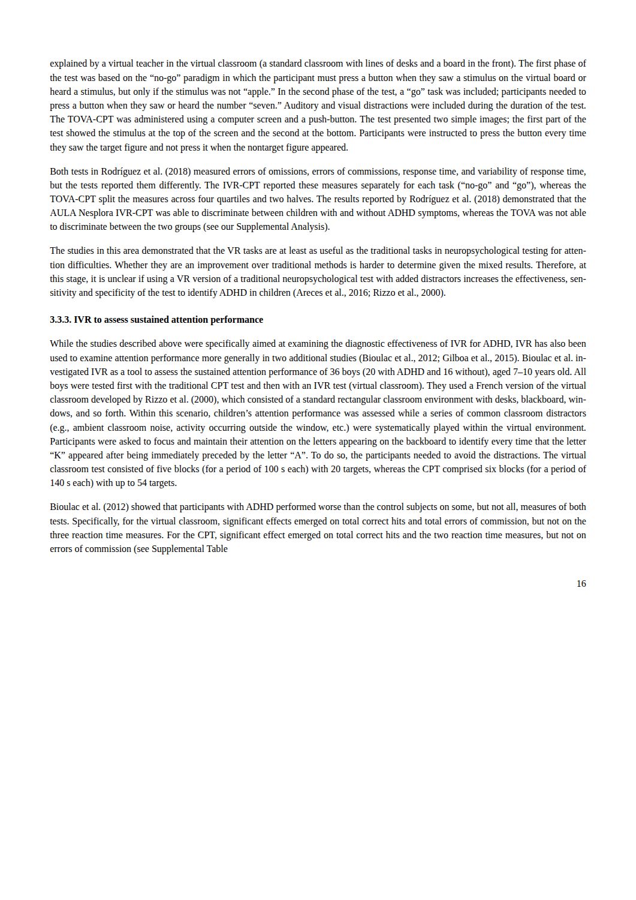explained by a virtual teacher in the virtual classroom (a standard classroom with lines of desks and a board in the front). The first phase of the test was based on the “no-go” paradigm in which the participant must press a button when they saw a stimulus on the virtual board or heard a stimulus, but only if the stimulus was not “apple.” In the second phase of the test, a “go” task was included; participants needed to press a button when they saw or heard the number “seven.” Auditory and visual distractions were included during the duration of the test. The TOVA-CPT was administered using a computer screen and a push-button. The test presented two simple images; the first part of the test showed the stimulus at the top of the screen and the second at the bottom. Participants were instructed to press the button every time they saw the target figure and not press it when the nontarget figure appeared.
Both tests in Rodríguez et al. (2018) measured errors of omissions, errors of commissions, response time, and variability of response time, but the tests reported them differently. The IVR-CPT reported these measures separately for each task (“no-go” and “go”), whereas the TOVA-CPT split the measures across four quartiles and two halves. The results reported by Rodríguez et al. (2018) demonstrated that the AULA Nesplora IVR-CPT was able to discriminate between children with and without ADHD symptoms, whereas the TOVA was not able to discriminate between the two groups (see our Supplemental Analysis).
The studies in this area demonstrated that the VR tasks are at least as useful as the traditional tasks in neuropsychological testing for attention difficulties. Whether they are an improvement over traditional methods is harder to determine given the mixed results. Therefore, at this stage, it is unclear if using a VR version of a traditional neuropsychological test with added distractors increases the effectiveness, sensitivity and specificity of the test to identify ADHD in children (Areces et al., 2016; Rizzo et al., 2000).
3.3.3. IVR to assess sustained attention performance
While the studies described above were specifically aimed at examining the diagnostic effectiveness of IVR for ADHD, IVR has also been used to examine attention performance more generally in two additional studies (Bioulac et al., 2012; Gilboa et al., 2015). Bioulac et al. investigated IVR as a tool to assess the sustained attention performance of 36 boys (20 with ADHD and 16 without), aged 7–10 years old. All boys were tested first with the traditional CPT test and then with an IVR test (virtual classroom). They used a French version of the virtual classroom developed by Rizzo et al. (2000), which consisted of a standard rectangular classroom environment with desks, blackboard, windows, and so forth. Within this scenario, children’s attention performance was assessed while a series of common classroom distractors (e.g., ambient classroom noise, activity occurring outside the window, etc.) were systematically played within the virtual environment. Participants were asked to focus and maintain their attention on the letters appearing on the backboard to identify every time that the letter “K” appeared after being immediately preceded by the letter “A”. To do so, the participants needed to avoid the distractions. The virtual classroom test consisted of five blocks (for a period of 100 s each) with 20 targets, whereas the CPT comprised six blocks (for a period of 140 s each) with up to 54 targets.
Bioulac et al. (2012) showed that participants with ADHD performed worse than the control subjects on some, but not all, measures of both tests. Specifically, for the virtual classroom, significant effects emerged on total correct hits and total errors of commission, but not on the three reaction time measures. For the CPT, significant effect emerged on total correct hits and the two reaction time measures, but not on errors of commission (see Supplemental Table
16